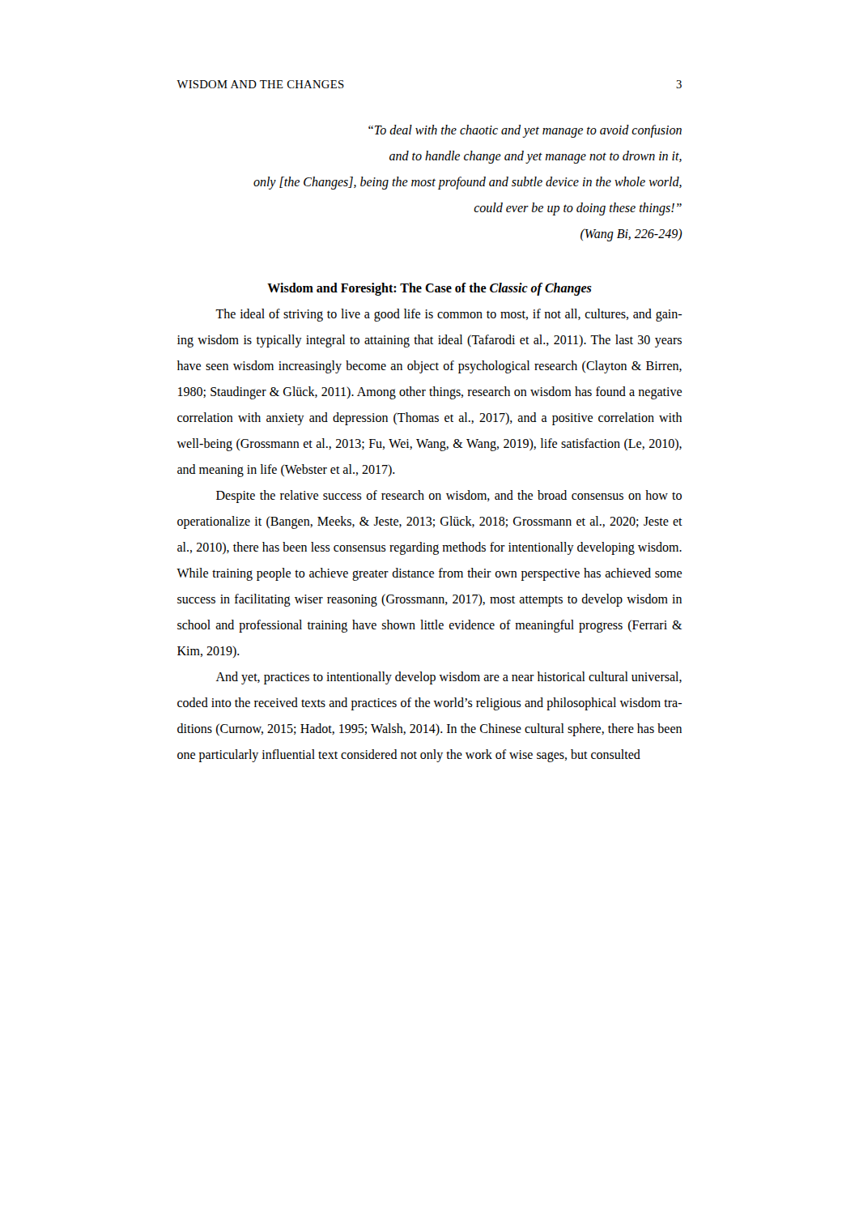Wisdom and the Changes 3
“To deal with the chaotic and yet manage to avoid confusion
and to handle change and yet manage not to drown in it,
only [the Changes], being the most profound and subtle device in the whole world,
could ever be up to doing these things!”
(Wang Bi, 226-249)
Wisdom and Foresight: The Case of the Classic of Changes
The ideal of striving to live a good life is common to most, if not all, cultures, and gaining wisdom is typically integral to attaining that ideal (Tafarodi et al., 2011). The last 30 years have seen wisdom increasingly become an object of psychological research (Clayton & Birren, 1980; Staudinger & Glück, 2011). Among other things, research on wisdom has found a negative correlation with anxiety and depression (Thomas et al., 2017), and a positive correlation with well-being (Grossmann et al., 2013; Fu, Wei, Wang, & Wang, 2019), life satisfaction (Le, 2010), and meaning in life (Webster et al., 2017).
Despite the relative success of research on wisdom, and the broad consensus on how to operationalize it (Bangen, Meeks, & Jeste, 2013; Glück, 2018; Grossmann et al., 2020; Jeste et al., 2010), there has been less consensus regarding methods for intentionally developing wisdom. While training people to achieve greater distance from their own perspective has achieved some success in facilitating wiser reasoning (Grossmann, 2017), most attempts to develop wisdom in school and professional training have shown little evidence of meaningful progress (Ferrari & Kim, 2019).
And yet, practices to intentionally develop wisdom are a near historical cultural universal, coded into the received texts and practices of the world’s religious and philosophical wisdom traditions (Curnow, 2015; Hadot, 1995; Walsh, 2014). In the Chinese cultural sphere, there has been one particularly influential text considered not only the work of wise sages, but consulted